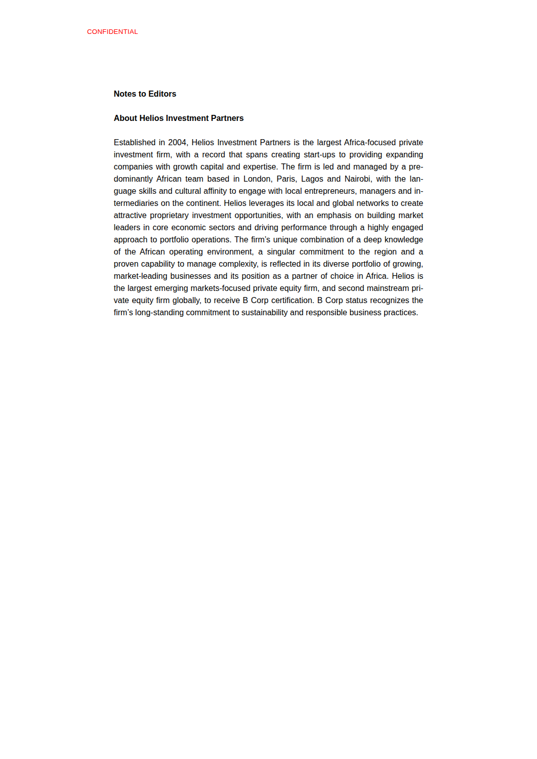CONFIDENTIAL
Notes to Editors
About Helios Investment Partners
Established in 2004, Helios Investment Partners is the largest Africa-focused private investment firm, with a record that spans creating start-ups to providing expanding companies with growth capital and expertise. The firm is led and managed by a predominantly African team based in London, Paris, Lagos and Nairobi, with the language skills and cultural affinity to engage with local entrepreneurs, managers and intermediaries on the continent. Helios leverages its local and global networks to create attractive proprietary investment opportunities, with an emphasis on building market leaders in core economic sectors and driving performance through a highly engaged approach to portfolio operations. The firm’s unique combination of a deep knowledge of the African operating environment, a singular commitment to the region and a proven capability to manage complexity, is reflected in its diverse portfolio of growing, market-leading businesses and its position as a partner of choice in Africa. Helios is the largest emerging markets-focused private equity firm, and second mainstream private equity firm globally, to receive B Corp certification. B Corp status recognizes the firm’s long-standing commitment to sustainability and responsible business practices.